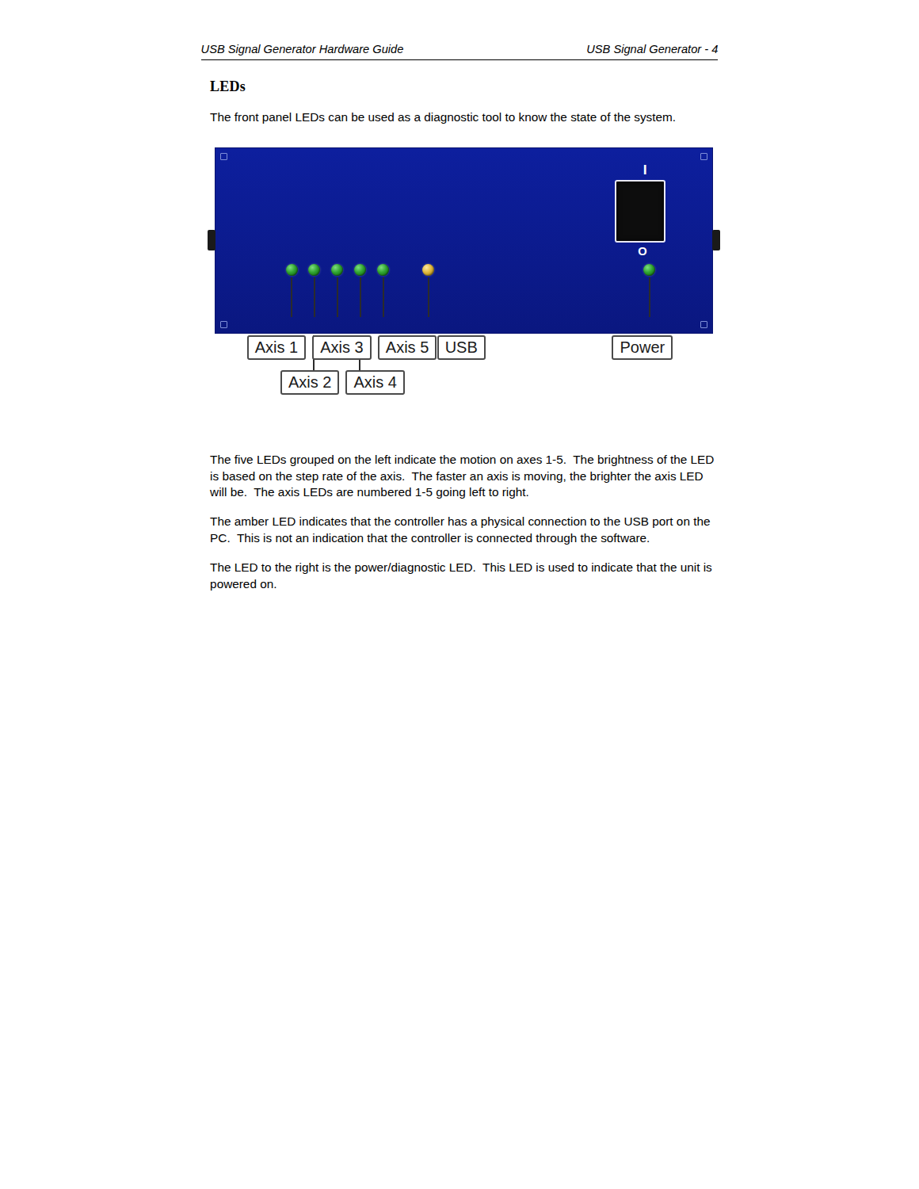USB Signal Generator Hardware Guide
USB Signal Generator - 4
LEDs
The front panel LEDs can be used as a diagnostic tool to know the state of the system.
I O
Axis 1 Axis 3 Axis 5 USB Power Axis 2 Axis 4
The five LEDs grouped on the left indicate the motion on axes 1-5. The brightness of the LED is based on the step rate of the axis. The faster an axis is moving, the brighter the axis LED will be. The axis LEDs are numbered 1-5 going left to right.
The amber LED indicates that the controller has a physical connection to the USB port on the PC. This is not an indication that the controller is connected through the software.
The LED to the right is the power/diagnostic LED. This LED is used to indicate that the unit is powered on.